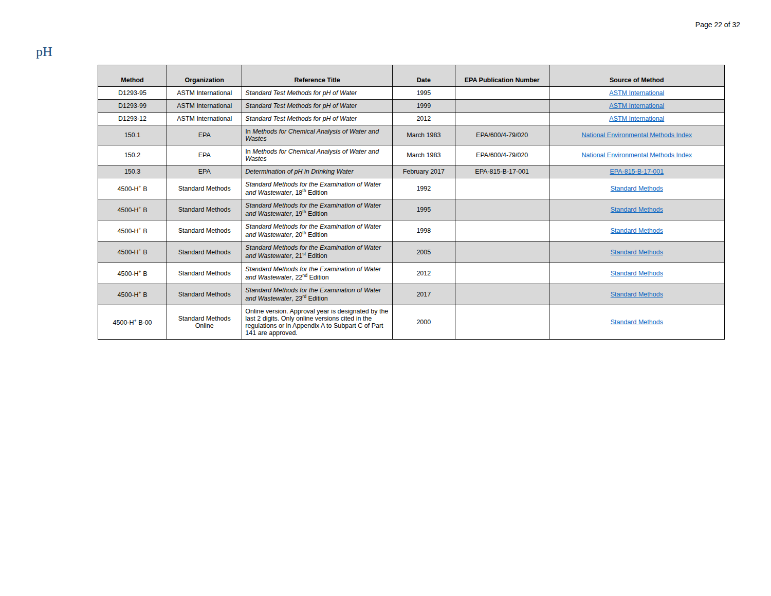Page 22 of 32
pH
| Method | Organization | Reference Title | Date | EPA Publication Number | Source of Method |
| --- | --- | --- | --- | --- | --- |
| D1293-95 | ASTM International | Standard Test Methods for pH of Water | 1995 | | ASTM International |
| D1293-99 | ASTM International | Standard Test Methods for pH of Water | 1999 | | ASTM International |
| D1293-12 | ASTM International | Standard Test Methods for pH of Water | 2012 | | ASTM International |
| 150.1 | EPA | In Methods for Chemical Analysis of Water and Wastes | March 1983 | EPA/600/4-79/020 | National Environmental Methods Index |
| 150.2 | EPA | In Methods for Chemical Analysis of Water and Wastes | March 1983 | EPA/600/4-79/020 | National Environmental Methods Index |
| 150.3 | EPA | Determination of pH in Drinking Water | February 2017 | EPA-815-B-17-001 | EPA-815-B-17-001 |
| 4500-H + B | Standard Methods | Standard Methods for the Examination of Water and Wastewater , 18 th Edition | 1992 | | Standard Methods |
| 4500-H + B | Standard Methods | Standard Methods for the Examination of Water and Wastewater , 19 th Edition | 1995 | | Standard Methods |
| 4500-H + B | Standard Methods | Standard Methods for the Examination of Water and Wastewater , 20 th Edition | 1998 | | Standard Methods |
| 4500-H + B | Standard Methods | Standard Methods for the Examination of Water and Wastewater , 21 st Edition | 2005 | | Standard Methods |
| 4500-H + B | Standard Methods | Standard Methods for the Examination of Water and Wastewater , 22 nd Edition | 2012 | | Standard Methods |
| 4500-H + B | Standard Methods | Standard Methods for the Examination of Water and Wastewater , 23 rd Edition | 2017 | | Standard Methods |
| 4500-H + B-00 | Standard Methods Online | Online version. Approval year is designated by the last 2 digits. Only online versions cited in the regulations or in Appendix A to Subpart C of Part 141 are approved. | 2000 | | Standard Methods |